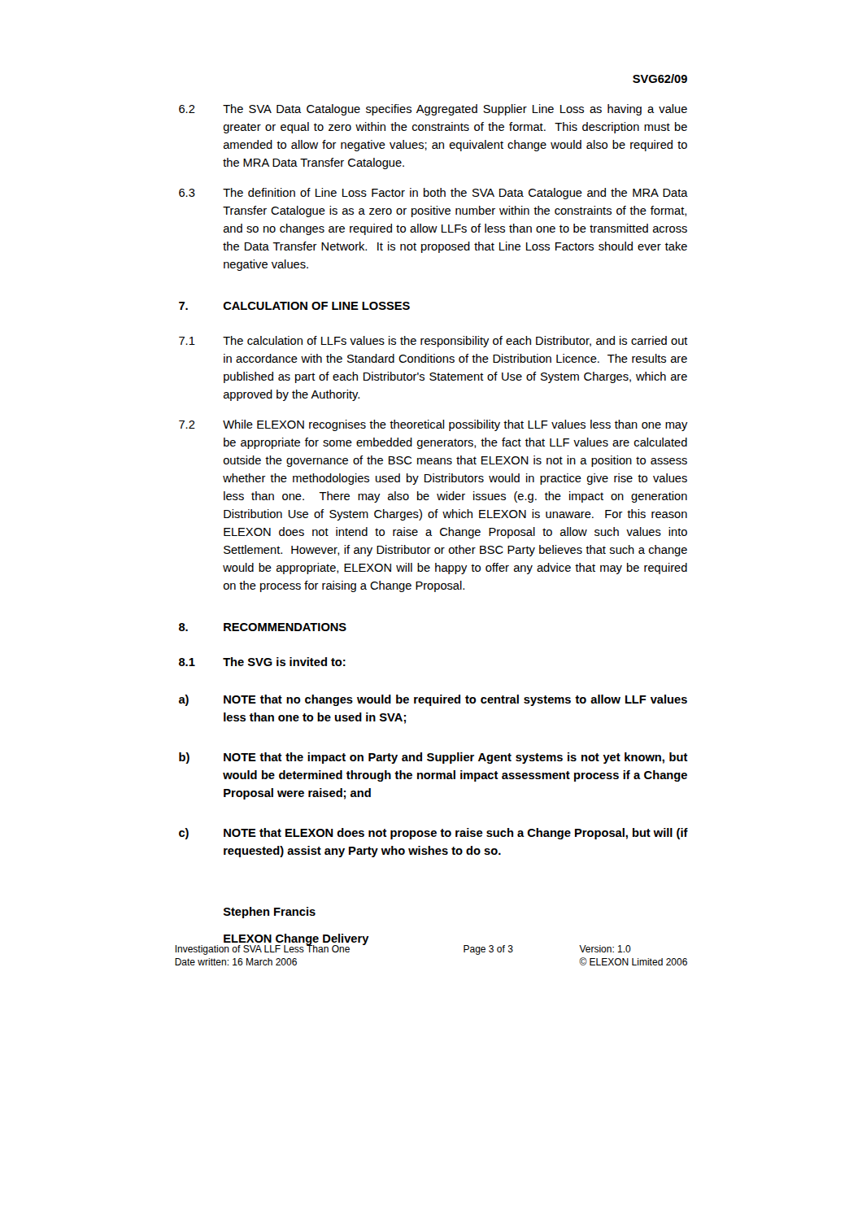SVG62/09
6.2
The SVA Data Catalogue specifies Aggregated Supplier Line Loss as having a value greater or equal to zero within the constraints of the format. This description must be amended to allow for negative values; an equivalent change would also be required to the MRA Data Transfer Catalogue.
6.3
The definition of Line Loss Factor in both the SVA Data Catalogue and the MRA Data Transfer Catalogue is as a zero or positive number within the constraints of the format, and so no changes are required to allow LLFs of less than one to be transmitted across the Data Transfer Network. It is not proposed that Line Loss Factors should ever take negative values.
7.
CALCULATION OF LINE LOSSES
7.1
The calculation of LLFs values is the responsibility of each Distributor, and is carried out in accordance with the Standard Conditions of the Distribution Licence. The results are published as part of each Distributor's Statement of Use of System Charges, which are approved by the Authority.
7.2
While ELEXON recognises the theoretical possibility that LLF values less than one may be appropriate for some embedded generators, the fact that LLF values are calculated outside the governance of the BSC means that ELEXON is not in a position to assess whether the methodologies used by Distributors would in practice give rise to values less than one. There may also be wider issues (e.g. the impact on generation Distribution Use of System Charges) of which ELEXON is unaware. For this reason ELEXON does not intend to raise a Change Proposal to allow such values into Settlement. However, if any Distributor or other BSC Party believes that such a change would be appropriate, ELEXON will be happy to offer any advice that may be required on the process for raising a Change Proposal.
8.
RECOMMENDATIONS
8.1
The SVG is invited to:
a)
NOTE that no changes would be required to central systems to allow LLF values less than one to be used in SVA;
b)
NOTE that the impact on Party and Supplier Agent systems is not yet known, but would be determined through the normal impact assessment process if a Change Proposal were raised; and
c)
NOTE that ELEXON does not propose to raise such a Change Proposal, but will (if requested) assist any Party who wishes to do so.
Stephen Francis
ELEXON Change Delivery
Investigation of SVA LLF Less Than One
Date written: 16 March 2006
Page 3 of 3
Version: 1.0
© ELEXON Limited 2006